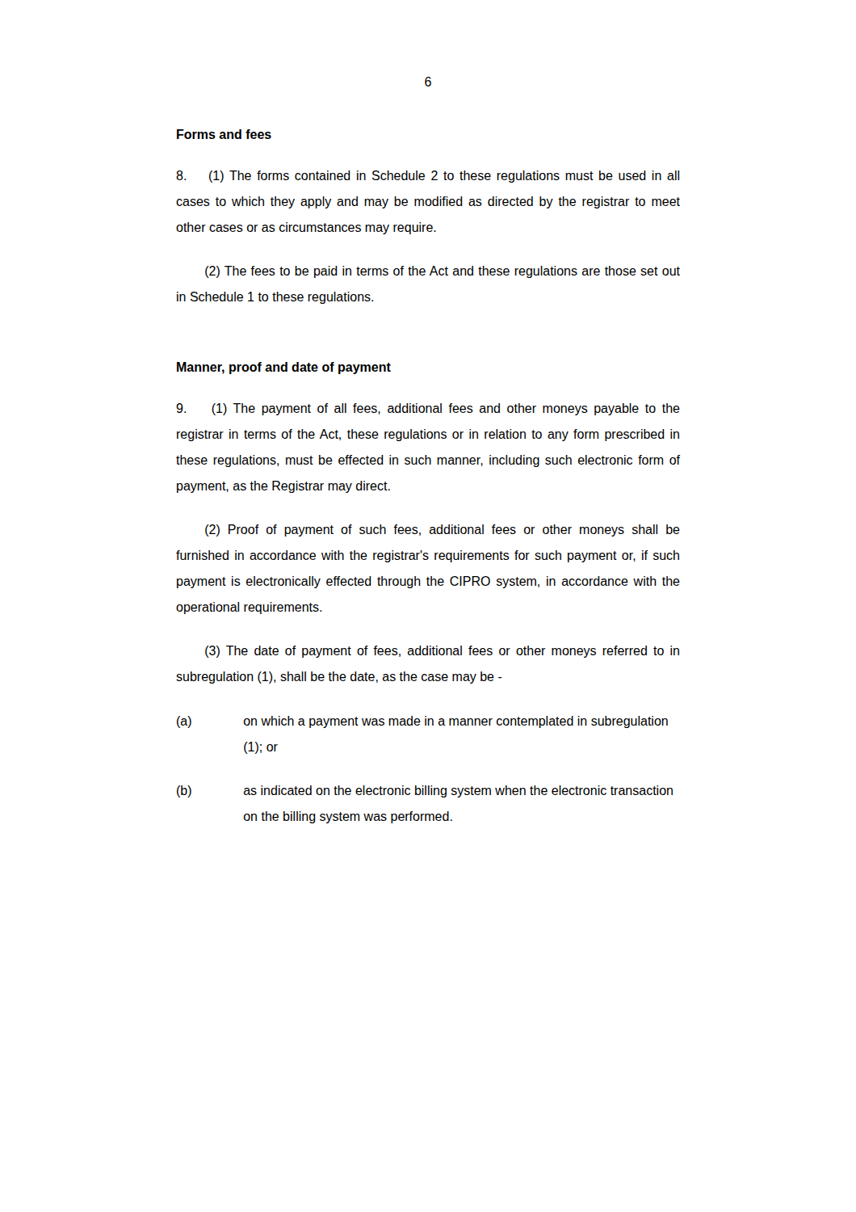6
Forms and fees
8. (1) The forms contained in Schedule 2 to these regulations must be used in all cases to which they apply and may be modified as directed by the registrar to meet other cases or as circumstances may require.
(2) The fees to be paid in terms of the Act and these regulations are those set out in Schedule 1 to these regulations.
Manner, proof and date of payment
9. (1) The payment of all fees, additional fees and other moneys payable to the registrar in terms of the Act, these regulations or in relation to any form prescribed in these regulations, must be effected in such manner, including such electronic form of payment, as the Registrar may direct.
(2) Proof of payment of such fees, additional fees or other moneys shall be furnished in accordance with the registrar's requirements for such payment or, if such payment is electronically effected through the CIPRO system, in accordance with the operational requirements.
(3) The date of payment of fees, additional fees or other moneys referred to in subregulation (1), shall be the date, as the case may be -
(a) on which a payment was made in a manner contemplated in subregulation (1); or
(b) as indicated on the electronic billing system when the electronic transaction on the billing system was performed.